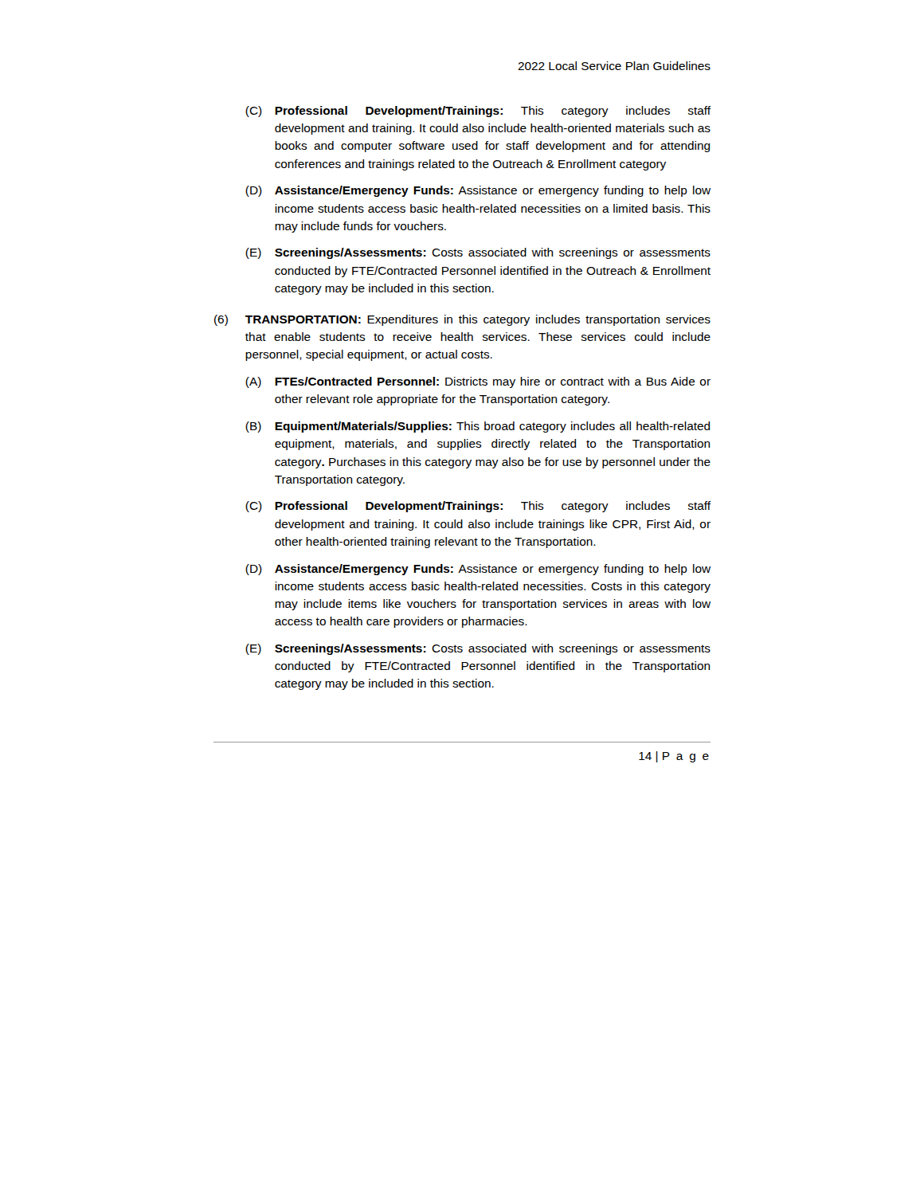2022 Local Service Plan Guidelines
(C) Professional Development/Trainings: This category includes staff development and training. It could also include health-oriented materials such as books and computer software used for staff development and for attending conferences and trainings related to the Outreach & Enrollment category
(D) Assistance/Emergency Funds: Assistance or emergency funding to help low income students access basic health-related necessities on a limited basis. This may include funds for vouchers.
(E) Screenings/Assessments: Costs associated with screenings or assessments conducted by FTE/Contracted Personnel identified in the Outreach & Enrollment category may be included in this section.
(6) TRANSPORTATION: Expenditures in this category includes transportation services that enable students to receive health services. These services could include personnel, special equipment, or actual costs.
(A) FTEs/Contracted Personnel: Districts may hire or contract with a Bus Aide or other relevant role appropriate for the Transportation category.
(B) Equipment/Materials/Supplies: This broad category includes all health-related equipment, materials, and supplies directly related to the Transportation category. Purchases in this category may also be for use by personnel under the Transportation category.
(C) Professional Development/Trainings: This category includes staff development and training. It could also include trainings like CPR, First Aid, or other health-oriented training relevant to the Transportation.
(D) Assistance/Emergency Funds: Assistance or emergency funding to help low income students access basic health-related necessities. Costs in this category may include items like vouchers for transportation services in areas with low access to health care providers or pharmacies.
(E) Screenings/Assessments: Costs associated with screenings or assessments conducted by FTE/Contracted Personnel identified in the Transportation category may be included in this section.
14 | P a g e